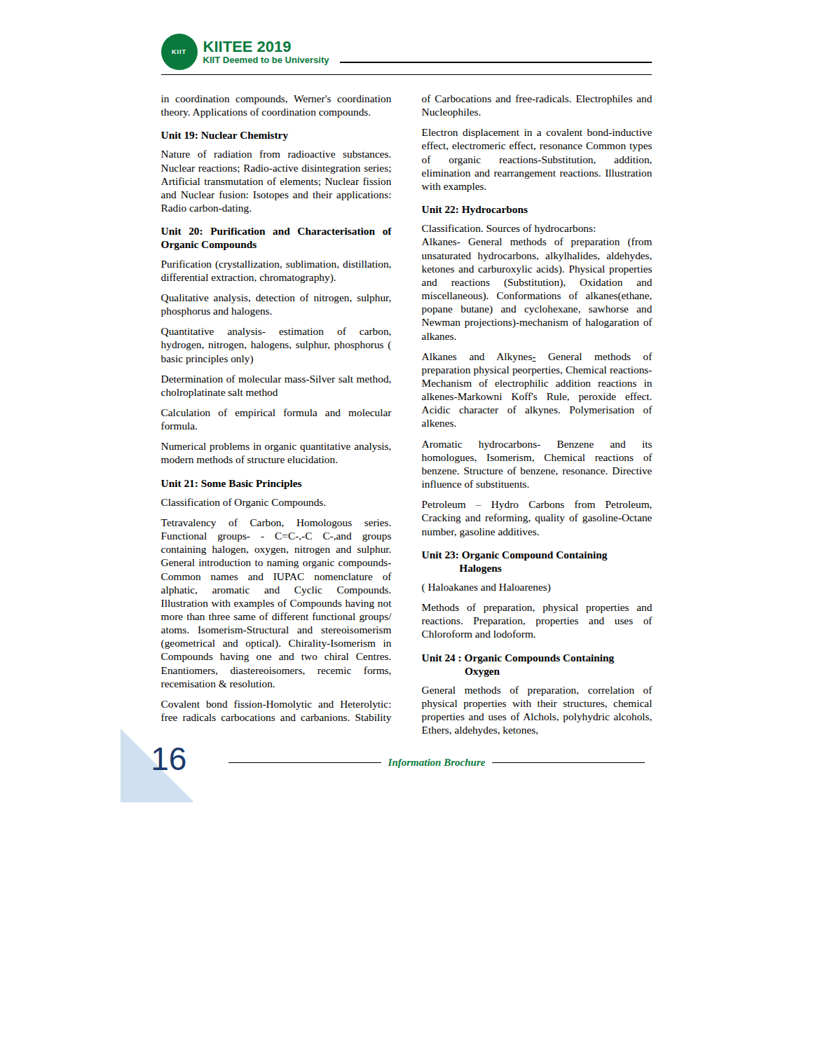KIIT
KIITEE 2019
KIIT Deemed to be University
in coordination compounds, Werner's coordination theory. Applications of coordination compounds.
Unit 19: Nuclear Chemistry
Nature of radiation from radioactive substances. Nuclear reactions; Radio-active disintegration series; Artificial transmutation of elements; Nuclear fission and Nuclear fusion: Isotopes and their applications: Radio carbon-dating.
Unit 20: Purification and Characterisation of Organic Compounds
Purification (crystallization, sublimation, distillation, differential extraction, chromatography).
Qualitative analysis, detection of nitrogen, sulphur, phosphorus and halogens.
Quantitative analysis- estimation of carbon, hydrogen, nitrogen, halogens, sulphur, phosphorus ( basic principles only)
Determination of molecular mass-Silver salt method, cholroplatinate salt method
Calculation of empirical formula and molecular formula.
Numerical problems in organic quantitative analysis, modern methods of structure elucidation.
Unit 21: Some Basic Principles
Classification of Organic Compounds.
Tetravalency of Carbon, Homologous series. Functional groups- - C=C-,-C C-,and groups containing halogen, oxygen, nitrogen and sulphur. General introduction to naming organic compounds-Common names and IUPAC nomenclature of alphatic, aromatic and Cyclic Compounds. Illustration with examples of Compounds having not more than three same of different functional groups/ atoms. Isomerism-Structural and stereoisomerism (geometrical and optical). Chirality-Isomerism in Compounds having one and two chiral Centres. Enantiomers, diastereoisomers, recemic forms, recemisation & resolution.
Covalent bond fission-Homolytic and Heterolytic: free radicals carbocations and carbanions. Stability of Carbocations and free-radicals. Electrophiles and Nucleophiles.
Electron displacement in a covalent bond-inductive effect, electromeric effect, resonance Common types of organic reactions-Substitution, addition, elimination and rearrangement reactions. Illustration with examples.
Unit 22: Hydrocarbons
Classification. Sources of hydrocarbons:
Alkanes- General methods of preparation (from unsaturated hydrocarbons, alkylhalides, aldehydes, ketones and carburoxylic acids). Physical properties and reactions (Substitution), Oxidation and miscellaneous). Conformations of alkanes(ethane, popane butane) and cyclohexane, sawhorse and Newman projections)-mechanism of halogaration of alkanes.
Alkanes and Alkynes- General methods of preparation physical peorperties, Chemical reactions-Mechanism of electrophilic addition reactions in alkenes-Markowni Koff's Rule, peroxide effect. Acidic character of alkynes. Polymerisation of alkenes.
Aromatic hydrocarbons- Benzene and its homologues, Isomerism, Chemical reactions of benzene. Structure of benzene, resonance. Directive influence of substituents.
Petroleum – Hydro Carbons from Petroleum, Cracking and reforming, quality of gasoline-Octane number, gasoline additives.
Unit 23: Organic Compound Containing
Halogens
( Haloakanes and Haloarenes)
Methods of preparation, physical properties and reactions. Preparation, properties and uses of Chloroform and lodoform.
Unit 24 : Organic Compounds Containing
Oxygen
General methods of preparation, correlation of physical properties with their structures, chemical properties and uses of Alchols, polyhydric alcohols, Ethers, aldehydes, ketones,
16
Information Brochure